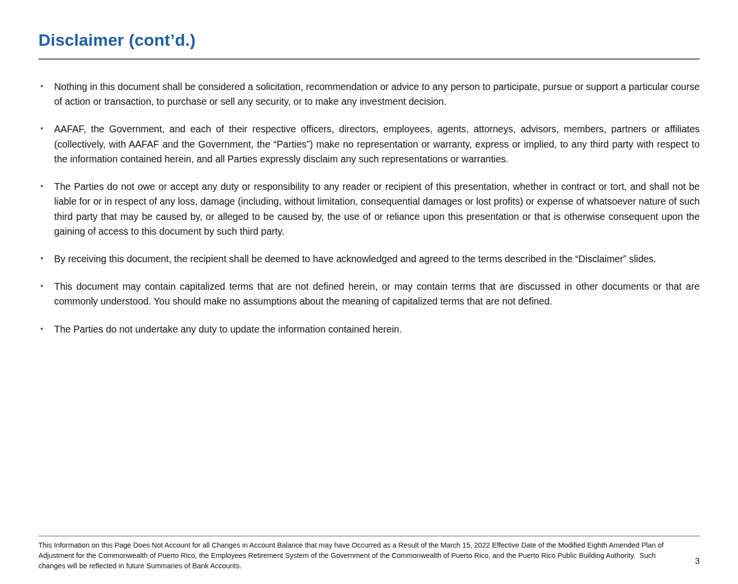Disclaimer (cont’d.)
Nothing in this document shall be considered a solicitation, recommendation or advice to any person to participate, pursue or support a particular course of action or transaction, to purchase or sell any security, or to make any investment decision.
AAFAF, the Government, and each of their respective officers, directors, employees, agents, attorneys, advisors, members, partners or affiliates (collectively, with AAFAF and the Government, the “Parties”) make no representation or warranty, express or implied, to any third party with respect to the information contained herein, and all Parties expressly disclaim any such representations or warranties.
The Parties do not owe or accept any duty or responsibility to any reader or recipient of this presentation, whether in contract or tort, and shall not be liable for or in respect of any loss, damage (including, without limitation, consequential damages or lost profits) or expense of whatsoever nature of such third party that may be caused by, or alleged to be caused by, the use of or reliance upon this presentation or that is otherwise consequent upon the gaining of access to this document by such third party.
By receiving this document, the recipient shall be deemed to have acknowledged and agreed to the terms described in the “Disclaimer” slides.
This document may contain capitalized terms that are not defined herein, or may contain terms that are discussed in other documents or that are commonly understood. You should make no assumptions about the meaning of capitalized terms that are not defined.
The Parties do not undertake any duty to update the information contained herein.
This Information on this Page Does Not Account for all Changes in Account Balance that may have Occurred as a Result of the March 15, 2022 Effective Date of the Modified Eighth Amended Plan of Adjustment for the Commonwealth of Puerto Rico, the Employees Retirement System of the Government of the Commonwealth of Puerto Rico, and the Puerto Rico Public Building Authority. Such changes will be reflected in future Summaries of Bank Accounts.
3